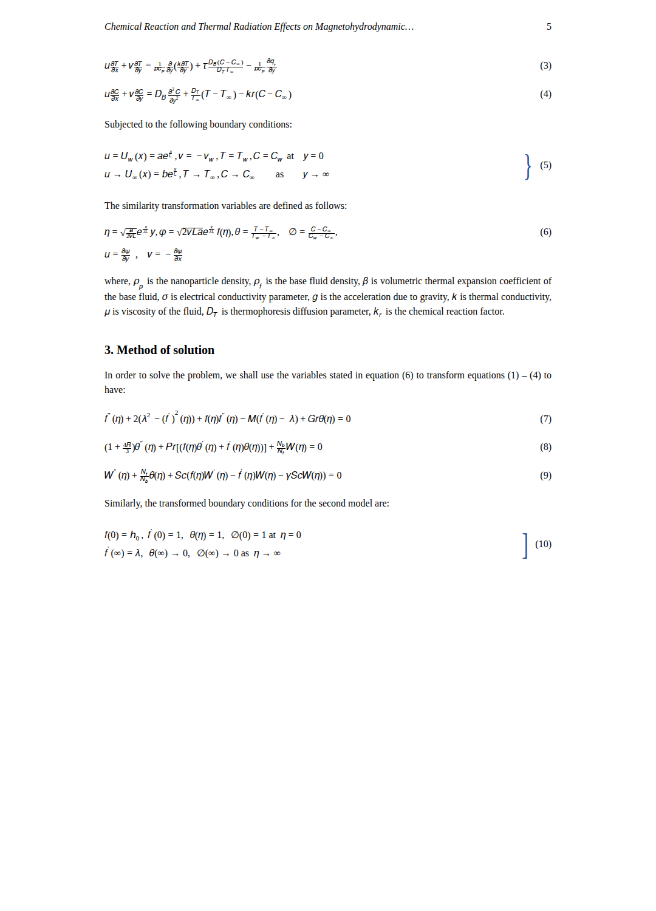Chemical Reaction and Thermal Radiation Effects on Magnetohydrodynamic… 5
u ∂T∂x + v ∂T∂y = 1ρcp ∂∂y ( k∂T∂y ) + τ DB(C−C∞) DTT∞ − 1ρcp ∂qr∂y
(3)
u ∂C∂x + v ∂C∂y = DB ∂2C∂y2 + DTT∞ (T−T∞) − kr (C−C∞)
(4)
Subjected to the following boundary conditions:
u=Uw(x)= aexL , v=−vw , T=Tw , C=Cw at y=0
u→U∞(x)= bexL , T→T∞ , C→C∞ as y→∞
}
(5)
The similarity transformation variables are defined as follows:
η= a2vL ex2L y, φ= 2vLa ex2L f(η), θ= T−T∞Tw−T∞ , ∅= C−C∞Cw−C∞ ,
(6)
u= ∂ψ∂y , v=− ∂ψ∂x
where, ρp is the nanoparticle density, ρf is the base fluid density, β is volumetric thermal expansion coefficient of the base fluid, σ is electrical conductivity parameter, g is the acceleration due to gravity, k is thermal conductivity, μ is viscosity of the fluid, DT is thermophoresis diffusion parameter, kr is the chemical reaction factor.
3. Method of solution
In order to solve the problem, we shall use the variables stated in equation (6) to transform equations (1) – (4) to have:
f‴(η) +2 ( λ2− (f′)2 (η) ) + f(η) f″(η) − M(f′(η)− λ) + Grθ(η) =0
(7)
( 1+4R3 ) θ″(η) + Pr [ ( f(η) θ′(η) + f′(η) θ(η) ) ] + NbNt W(η) =0
(8)
W″(η) + NtNb θ(η) + Sc ( f(η) W′(η) − f′(η) W(η) − γScW(η) ) =0
(9)
Similarly, the transformed boundary conditions for the second model are:
f(0)=h0, f′(0)=1, θ(η)=1, ∅(0)=1 at η=0
f′(∞)=λ, θ(∞)→0, ∅(∞)→0 as η→∞
]
(10)